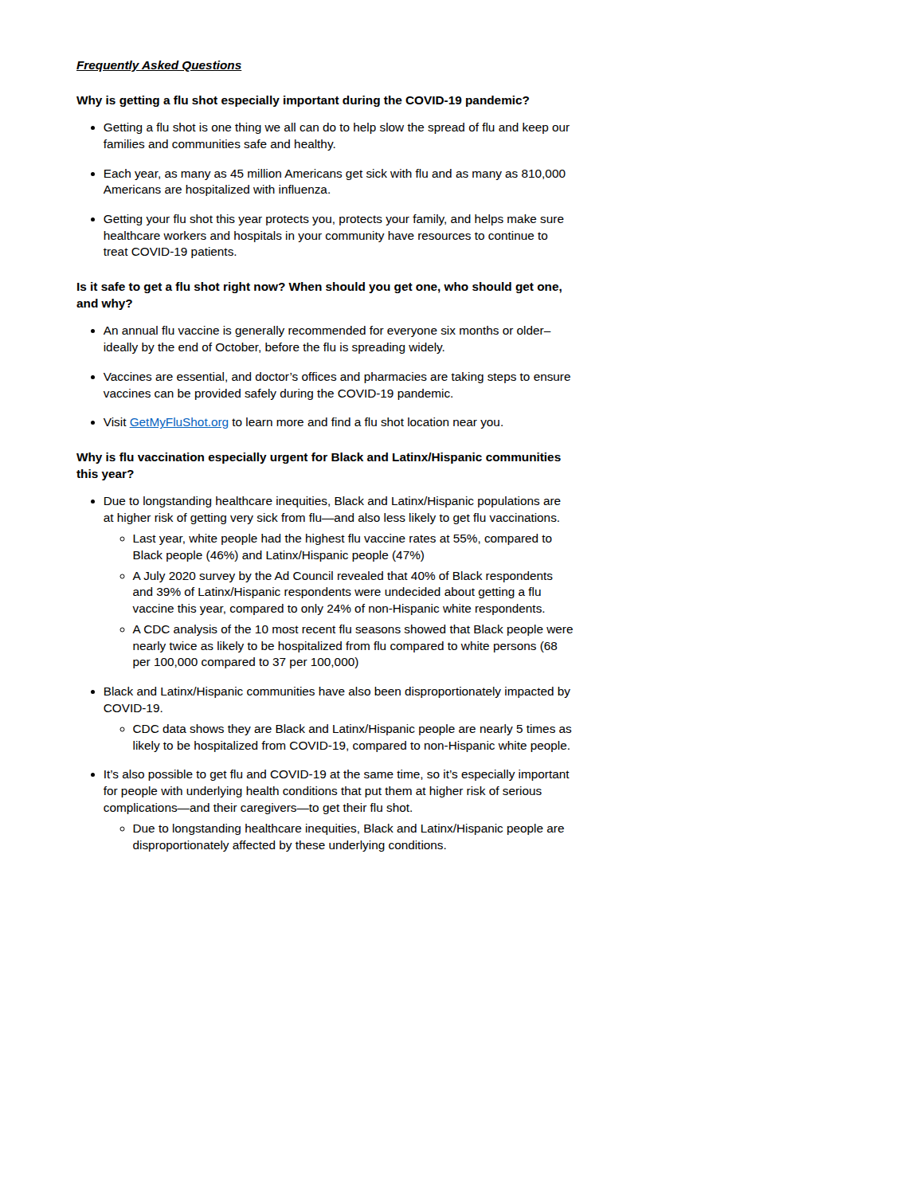Frequently Asked Questions
Why is getting a flu shot especially important during the COVID-19 pandemic?
Getting a flu shot is one thing we all can do to help slow the spread of flu and keep our families and communities safe and healthy.
Each year, as many as 45 million Americans get sick with flu and as many as 810,000 Americans are hospitalized with influenza.
Getting your flu shot this year protects you, protects your family, and helps make sure healthcare workers and hospitals in your community have resources to continue to treat COVID-19 patients.
Is it safe to get a flu shot right now? When should you get one, who should get one, and why?
An annual flu vaccine is generally recommended for everyone six months or older– ideally by the end of October, before the flu is spreading widely.
Vaccines are essential, and doctor’s offices and pharmacies are taking steps to ensure vaccines can be provided safely during the COVID-19 pandemic.
Visit GetMyFluShot.org to learn more and find a flu shot location near you.
Why is flu vaccination especially urgent for Black and Latinx/Hispanic communities this year?
Due to longstanding healthcare inequities, Black and Latinx/Hispanic populations are at higher risk of getting very sick from flu—and also less likely to get flu vaccinations.
Last year, white people had the highest flu vaccine rates at 55%, compared to Black people (46%) and Latinx/Hispanic people (47%)
A July 2020 survey by the Ad Council revealed that 40% of Black respondents and 39% of Latinx/Hispanic respondents were undecided about getting a flu vaccine this year, compared to only 24% of non-Hispanic white respondents.
A CDC analysis of the 10 most recent flu seasons showed that Black people were nearly twice as likely to be hospitalized from flu compared to white persons (68 per 100,000 compared to 37 per 100,000)
Black and Latinx/Hispanic communities have also been disproportionately impacted by COVID-19.
CDC data shows they are Black and Latinx/Hispanic people are nearly 5 times as likely to be hospitalized from COVID-19, compared to non-Hispanic white people.
It’s also possible to get flu and COVID-19 at the same time, so it’s especially important for people with underlying health conditions that put them at higher risk of serious complications—and their caregivers—to get their flu shot.
Due to longstanding healthcare inequities, Black and Latinx/Hispanic people are disproportionately affected by these underlying conditions.